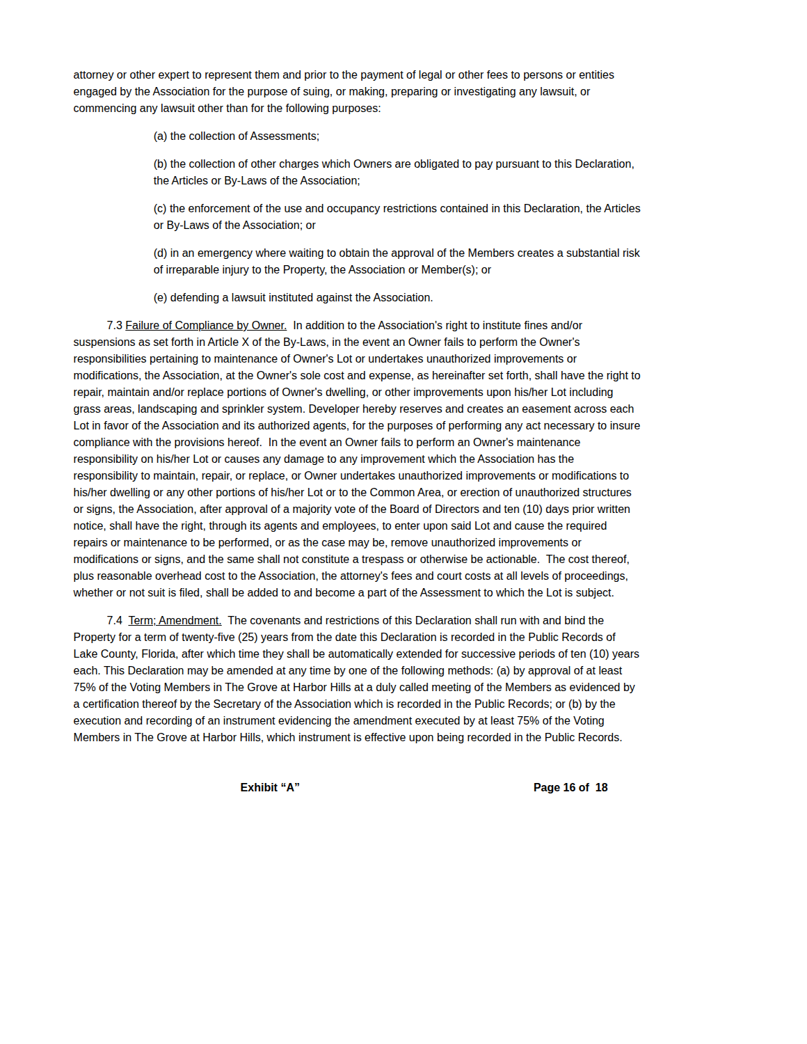attorney or other expert to represent them and prior to the payment of legal or other fees to persons or entities engaged by the Association for the purpose of suing, or making, preparing or investigating any lawsuit, or commencing any lawsuit other than for the following purposes:
(a) the collection of Assessments;
(b) the collection of other charges which Owners are obligated to pay pursuant to this Declaration, the Articles or By-Laws of the Association;
(c) the enforcement of the use and occupancy restrictions contained in this Declaration, the Articles or By-Laws of the Association; or
(d) in an emergency where waiting to obtain the approval of the Members creates a substantial risk of irreparable injury to the Property, the Association or Member(s); or
(e) defending a lawsuit instituted against the Association.
7.3 Failure of Compliance by Owner. In addition to the Association's right to institute fines and/or suspensions as set forth in Article X of the By-Laws, in the event an Owner fails to perform the Owner's responsibilities pertaining to maintenance of Owner's Lot or undertakes unauthorized improvements or modifications, the Association, at the Owner's sole cost and expense, as hereinafter set forth, shall have the right to repair, maintain and/or replace portions of Owner's dwelling, or other improvements upon his/her Lot including grass areas, landscaping and sprinkler system. Developer hereby reserves and creates an easement across each Lot in favor of the Association and its authorized agents, for the purposes of performing any act necessary to insure compliance with the provisions hereof. In the event an Owner fails to perform an Owner's maintenance responsibility on his/her Lot or causes any damage to any improvement which the Association has the responsibility to maintain, repair, or replace, or Owner undertakes unauthorized improvements or modifications to his/her dwelling or any other portions of his/her Lot or to the Common Area, or erection of unauthorized structures or signs, the Association, after approval of a majority vote of the Board of Directors and ten (10) days prior written notice, shall have the right, through its agents and employees, to enter upon said Lot and cause the required repairs or maintenance to be performed, or as the case may be, remove unauthorized improvements or modifications or signs, and the same shall not constitute a trespass or otherwise be actionable. The cost thereof, plus reasonable overhead cost to the Association, the attorney's fees and court costs at all levels of proceedings, whether or not suit is filed, shall be added to and become a part of the Assessment to which the Lot is subject.
7.4 Term; Amendment. The covenants and restrictions of this Declaration shall run with and bind the Property for a term of twenty-five (25) years from the date this Declaration is recorded in the Public Records of Lake County, Florida, after which time they shall be automatically extended for successive periods of ten (10) years each. This Declaration may be amended at any time by one of the following methods: (a) by approval of at least 75% of the Voting Members in The Grove at Harbor Hills at a duly called meeting of the Members as evidenced by a certification thereof by the Secretary of the Association which is recorded in the Public Records; or (b) by the execution and recording of an instrument evidencing the amendment executed by at least 75% of the Voting Members in The Grove at Harbor Hills, which instrument is effective upon being recorded in the Public Records.
Exhibit “A” Page 16 of 18